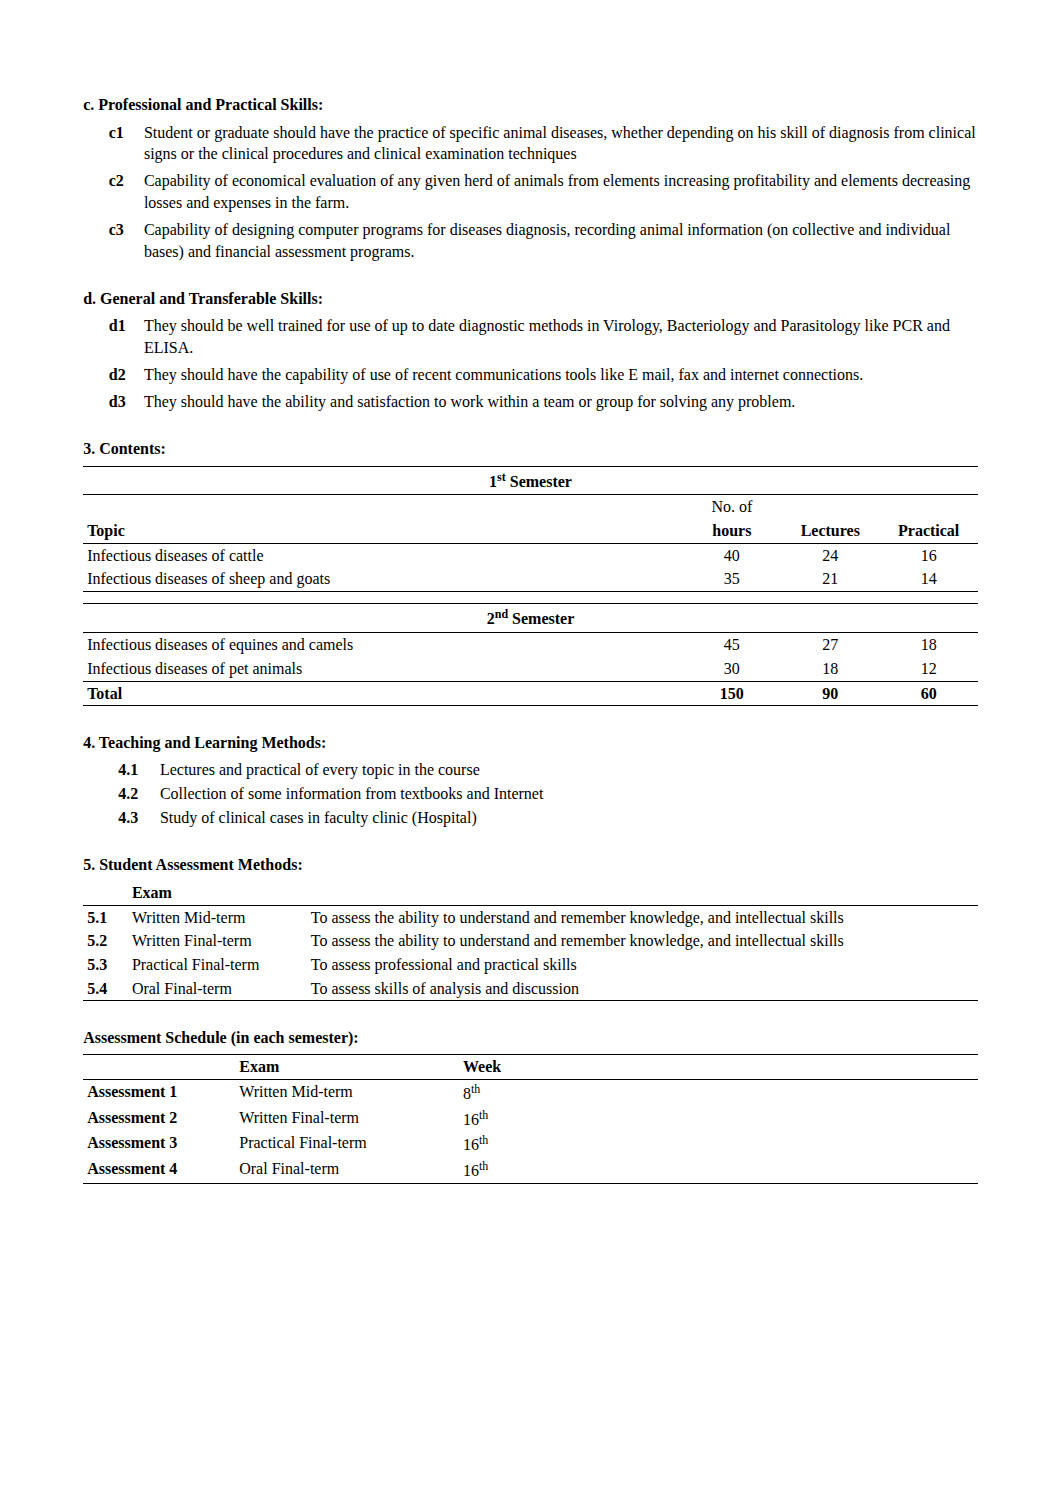c. Professional and Practical Skills:
c1 Student or graduate should have the practice of specific animal diseases, whether depending on his skill of diagnosis from clinical signs or the clinical procedures and clinical examination techniques
c2 Capability of economical evaluation of any given herd of animals from elements increasing profitability and elements decreasing losses and expenses in the farm.
c3 Capability of designing computer programs for diseases diagnosis, recording animal information (on collective and individual bases) and financial assessment programs.
d. General and Transferable Skills:
d1 They should be well trained for use of up to date diagnostic methods in Virology, Bacteriology and Parasitology like PCR and ELISA.
d2 They should have the capability of use of recent communications tools like E mail, fax and internet connections.
d3 They should have the ability and satisfaction to work within a team or group for solving any problem.
3. Contents:
| 1 st Semester |
| | No. of | | |
| Topic | hours | Lectures | Practical |
| Infectious diseases of cattle | 40 | 24 | 16 |
| Infectious diseases of sheep and goats | 35 | 21 | 14 |
| 2 nd Semester |
| Infectious diseases of equines and camels | 45 | 27 | 18 |
| Infectious diseases of pet animals | 30 | 18 | 12 |
| Total | 150 | 90 | 60 |
4. Teaching and Learning Methods:
4.1 Lectures and practical of every topic in the course
4.2 Collection of some information from textbooks and Internet
4.3 Study of clinical cases in faculty clinic (Hospital)
5. Student Assessment Methods:
| | Exam | |
| 5.1 | Written Mid-term | To assess the ability to understand and remember knowledge, and intellectual skills |
| 5.2 | Written Final-term | To assess the ability to understand and remember knowledge, and intellectual skills |
| 5.3 | Practical Final-term | To assess professional and practical skills |
| 5.4 | Oral Final-term | To assess skills of analysis and discussion |
Assessment Schedule (in each semester):
| | Exam | Week |
| Assessment 1 | Written Mid-term | 8 th |
| Assessment 2 | Written Final-term | 16 th |
| Assessment 3 | Practical Final-term | 16 th |
| Assessment 4 | Oral Final-term | 16 th |